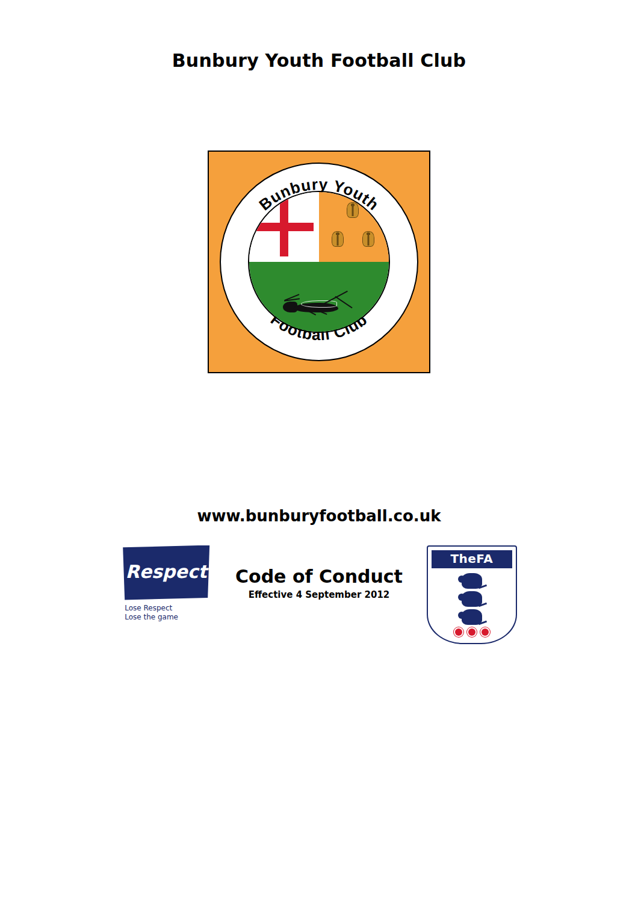Bunbury Youth Football Club
Bunbury Youth Football Club
www.bunburyfootball.co.uk
Respect
Lose Respect
Lose the game
Code of Conduct
Effective 4 September 2012
TheFA